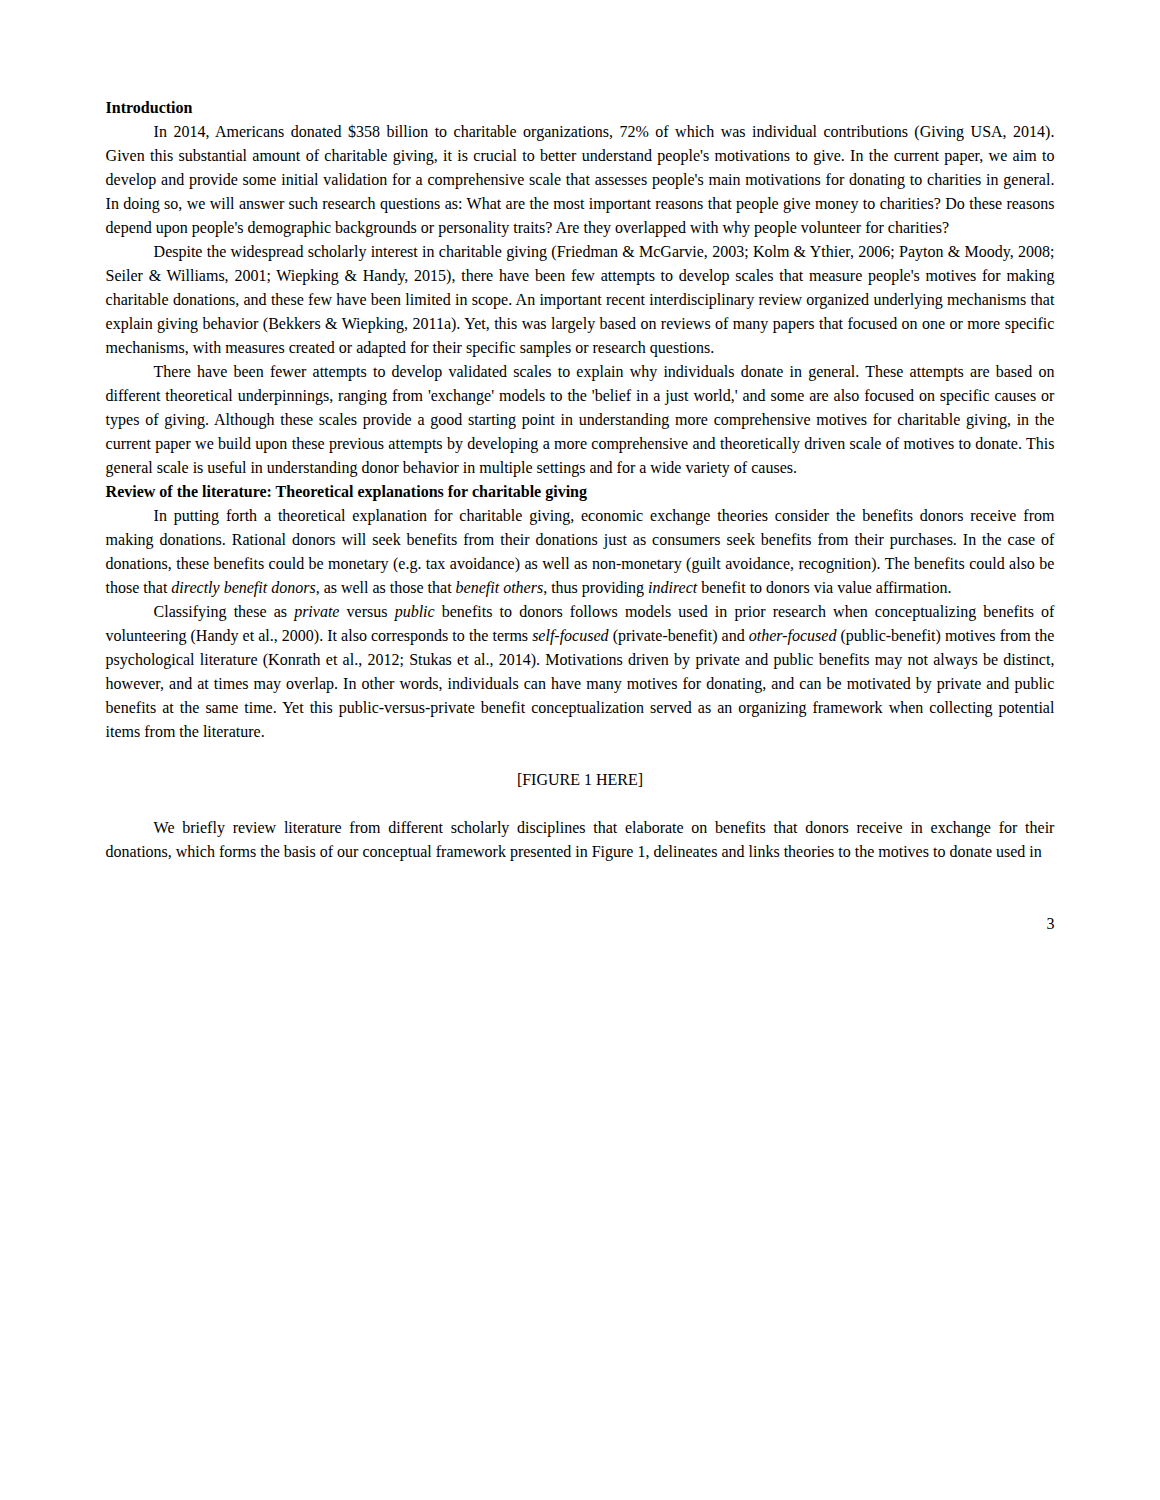Introduction
In 2014, Americans donated $358 billion to charitable organizations, 72% of which was individual contributions (Giving USA, 2014). Given this substantial amount of charitable giving, it is crucial to better understand people's motivations to give. In the current paper, we aim to develop and provide some initial validation for a comprehensive scale that assesses people's main motivations for donating to charities in general. In doing so, we will answer such research questions as: What are the most important reasons that people give money to charities? Do these reasons depend upon people's demographic backgrounds or personality traits? Are they overlapped with why people volunteer for charities?
Despite the widespread scholarly interest in charitable giving (Friedman & McGarvie, 2003; Kolm & Ythier, 2006; Payton & Moody, 2008; Seiler & Williams, 2001; Wiepking & Handy, 2015), there have been few attempts to develop scales that measure people's motives for making charitable donations, and these few have been limited in scope. An important recent interdisciplinary review organized underlying mechanisms that explain giving behavior (Bekkers & Wiepking, 2011a). Yet, this was largely based on reviews of many papers that focused on one or more specific mechanisms, with measures created or adapted for their specific samples or research questions.
There have been fewer attempts to develop validated scales to explain why individuals donate in general. These attempts are based on different theoretical underpinnings, ranging from 'exchange' models to the 'belief in a just world,' and some are also focused on specific causes or types of giving. Although these scales provide a good starting point in understanding more comprehensive motives for charitable giving, in the current paper we build upon these previous attempts by developing a more comprehensive and theoretically driven scale of motives to donate. This general scale is useful in understanding donor behavior in multiple settings and for a wide variety of causes.
Review of the literature: Theoretical explanations for charitable giving
In putting forth a theoretical explanation for charitable giving, economic exchange theories consider the benefits donors receive from making donations. Rational donors will seek benefits from their donations just as consumers seek benefits from their purchases. In the case of donations, these benefits could be monetary (e.g. tax avoidance) as well as non-monetary (guilt avoidance, recognition). The benefits could also be those that directly benefit donors, as well as those that benefit others, thus providing indirect benefit to donors via value affirmation.
Classifying these as private versus public benefits to donors follows models used in prior research when conceptualizing benefits of volunteering (Handy et al., 2000). It also corresponds to the terms self-focused (private-benefit) and other-focused (public-benefit) motives from the psychological literature (Konrath et al., 2012; Stukas et al., 2014). Motivations driven by private and public benefits may not always be distinct, however, and at times may overlap. In other words, individuals can have many motives for donating, and can be motivated by private and public benefits at the same time. Yet this public-versus-private benefit conceptualization served as an organizing framework when collecting potential items from the literature.
[FIGURE 1 HERE]
We briefly review literature from different scholarly disciplines that elaborate on benefits that donors receive in exchange for their donations, which forms the basis of our conceptual framework presented in Figure 1, delineates and links theories to the motives to donate used in
3